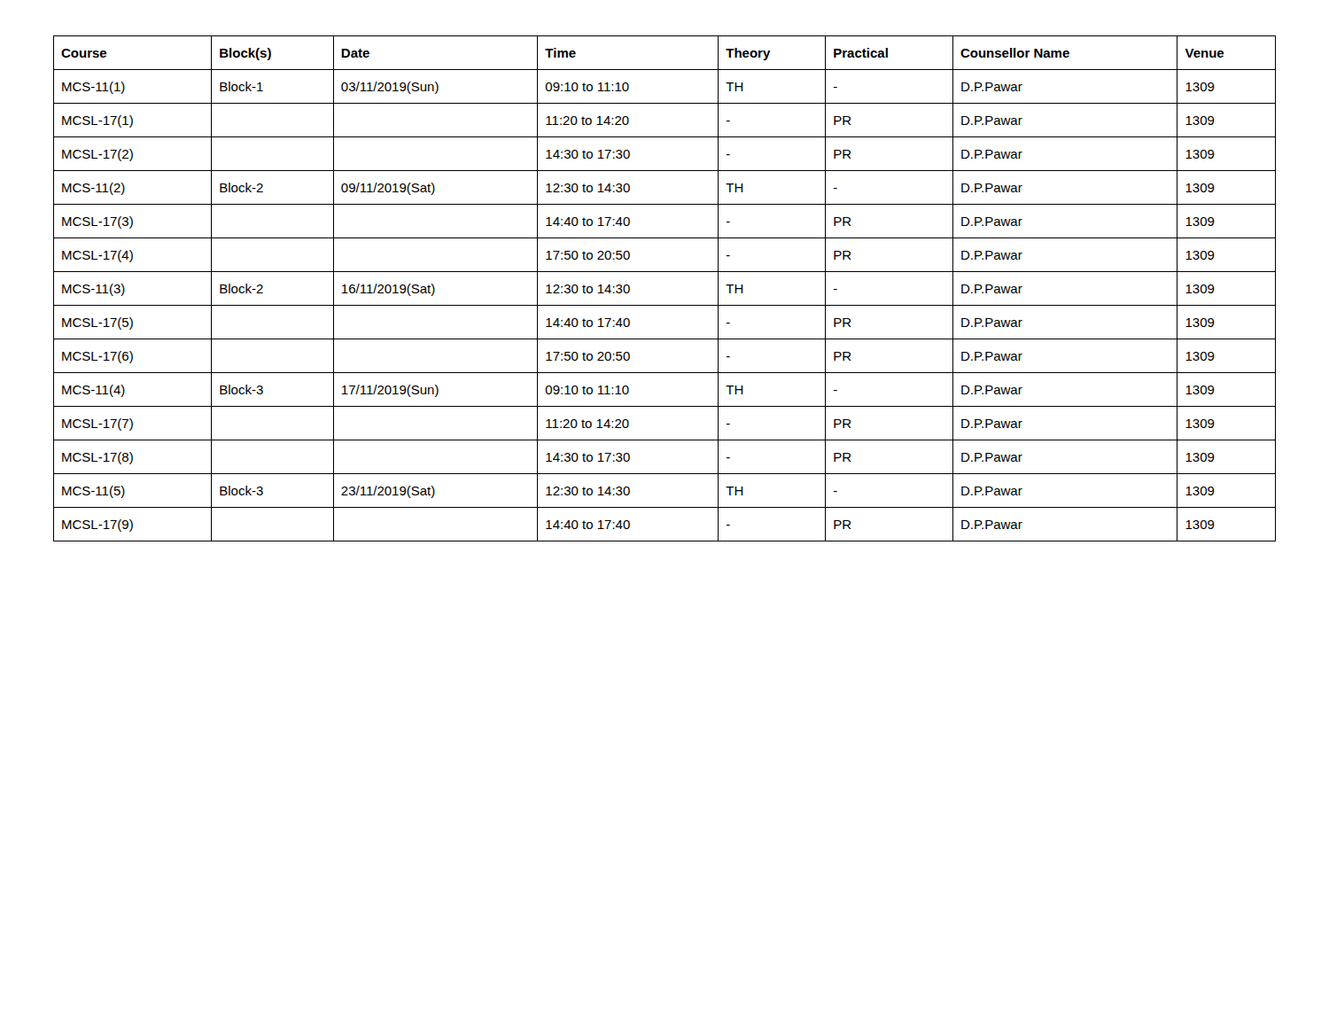| Course | Block(s) | Date | Time | Theory | Practical | Counsellor Name | Venue |
| --- | --- | --- | --- | --- | --- | --- | --- |
| MCS-11(1) | Block-1 | 03/11/2019(Sun) | 09:10 to 11:10 | TH | - | D.P.Pawar | 1309 |
| MCSL-17(1) | | | 11:20 to 14:20 | - | PR | D.P.Pawar | 1309 |
| MCSL-17(2) | | | 14:30 to 17:30 | - | PR | D.P.Pawar | 1309 |
| MCS-11(2) | Block-2 | 09/11/2019(Sat) | 12:30 to 14:30 | TH | - | D.P.Pawar | 1309 |
| MCSL-17(3) | | | 14:40 to 17:40 | - | PR | D.P.Pawar | 1309 |
| MCSL-17(4) | | | 17:50 to 20:50 | - | PR | D.P.Pawar | 1309 |
| MCS-11(3) | Block-2 | 16/11/2019(Sat) | 12:30 to 14:30 | TH | - | D.P.Pawar | 1309 |
| MCSL-17(5) | | | 14:40 to 17:40 | - | PR | D.P.Pawar | 1309 |
| MCSL-17(6) | | | 17:50 to 20:50 | - | PR | D.P.Pawar | 1309 |
| MCS-11(4) | Block-3 | 17/11/2019(Sun) | 09:10 to 11:10 | TH | - | D.P.Pawar | 1309 |
| MCSL-17(7) | | | 11:20 to 14:20 | - | PR | D.P.Pawar | 1309 |
| MCSL-17(8) | | | 14:30 to 17:30 | - | PR | D.P.Pawar | 1309 |
| MCS-11(5) | Block-3 | 23/11/2019(Sat) | 12:30 to 14:30 | TH | - | D.P.Pawar | 1309 |
| MCSL-17(9) | | | 14:40 to 17:40 | - | PR | D.P.Pawar | 1309 |